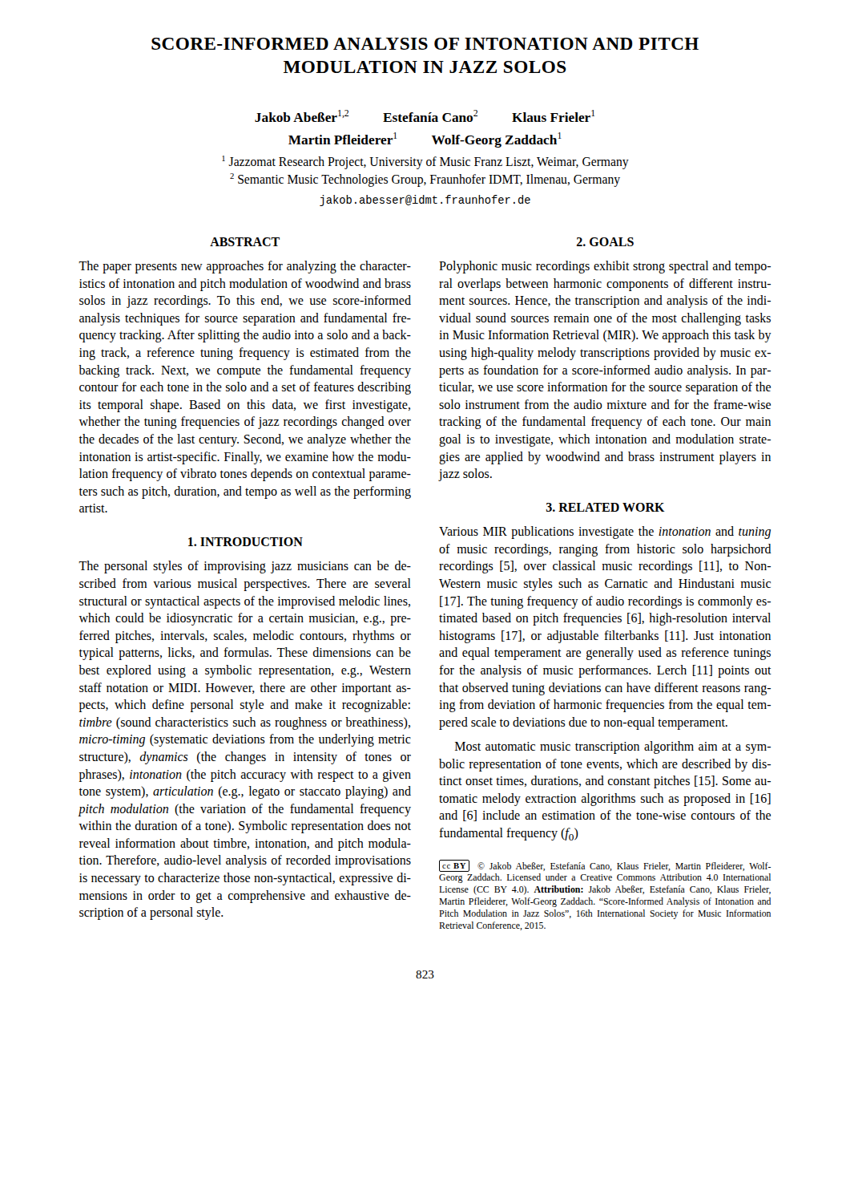Score-Informed Analysis of Intonation and Pitch
Modulation in Jazz Solos
Jakob Abeßer1,2 Estefanía Cano2 Klaus Frieler1
Martin Pfleiderer1 Wolf-Georg Zaddach1
1 Jazzomat Research Project, University of Music Franz Liszt, Weimar, Germany
2 Semantic Music Technologies Group, Fraunhofer IDMT, Ilmenau, Germany
jakob.abesser@idmt.fraunhofer.de
Abstract
The paper presents new approaches for analyzing the characteristics of intonation and pitch modulation of woodwind and brass solos in jazz recordings. To this end, we use score-informed analysis techniques for source separation and fundamental frequency tracking. After splitting the audio into a solo and a backing track, a reference tuning frequency is estimated from the backing track. Next, we compute the fundamental frequency contour for each tone in the solo and a set of features describing its temporal shape. Based on this data, we first investigate, whether the tuning frequencies of jazz recordings changed over the decades of the last century. Second, we analyze whether the intonation is artist-specific. Finally, we examine how the modulation frequency of vibrato tones depends on contextual parameters such as pitch, duration, and tempo as well as the performing artist.
1. Introduction
The personal styles of improvising jazz musicians can be described from various musical perspectives. There are several structural or syntactical aspects of the improvised melodic lines, which could be idiosyncratic for a certain musician, e.g., preferred pitches, intervals, scales, melodic contours, rhythms or typical patterns, licks, and formulas. These dimensions can be best explored using a symbolic representation, e.g., Western staff notation or MIDI. However, there are other important aspects, which define personal style and make it recognizable: timbre (sound characteristics such as roughness or breathiness), micro-timing (systematic deviations from the underlying metric structure), dynamics (the changes in intensity of tones or phrases), intonation (the pitch accuracy with respect to a given tone system), articulation (e.g., legato or staccato playing) and pitch modulation (the variation of the fundamental frequency within the duration of a tone). Symbolic representation does not reveal information about timbre, intonation, and pitch modulation. Therefore, audio-level analysis of recorded improvisations is necessary to characterize those non-syntactical, expressive dimensions in order to get a comprehensive and exhaustive description of a personal style.
2. Goals
Polyphonic music recordings exhibit strong spectral and temporal overlaps between harmonic components of different instrument sources. Hence, the transcription and analysis of the individual sound sources remain one of the most challenging tasks in Music Information Retrieval (MIR). We approach this task by using high-quality melody transcriptions provided by music experts as foundation for a score-informed audio analysis. In particular, we use score information for the source separation of the solo instrument from the audio mixture and for the frame-wise tracking of the fundamental frequency of each tone. Our main goal is to investigate, which intonation and modulation strategies are applied by woodwind and brass instrument players in jazz solos.
3. Related Work
Various MIR publications investigate the intonation and tuning of music recordings, ranging from historic solo harpsichord recordings [5], over classical music recordings [11], to Non-Western music styles such as Carnatic and Hindustani music [17]. The tuning frequency of audio recordings is commonly estimated based on pitch frequencies [6], high-resolution interval histograms [17], or adjustable filterbanks [11]. Just intonation and equal temperament are generally used as reference tunings for the analysis of music performances. Lerch [11] points out that observed tuning deviations can have different reasons ranging from deviation of harmonic frequencies from the equal tempered scale to deviations due to non-equal temperament.
Most automatic music transcription algorithm aim at a symbolic representation of tone events, which are described by distinct onset times, durations, and constant pitches [15]. Some automatic melody extraction algorithms such as proposed in [16] and [6] include an estimation of the tone-wise contours of the fundamental frequency (f0)
cc BY © Jakob Abeßer, Estefanía Cano, Klaus Frieler, Martin Pfleiderer, Wolf-Georg Zaddach. Licensed under a Creative Commons Attribution 4.0 International License (CC BY 4.0). Attribution: Jakob Abeßer, Estefanía Cano, Klaus Frieler, Martin Pfleiderer, Wolf-Georg Zaddach. “Score-Informed Analysis of Intonation and Pitch Modulation in Jazz Solos”, 16th International Society for Music Information Retrieval Conference, 2015.
823